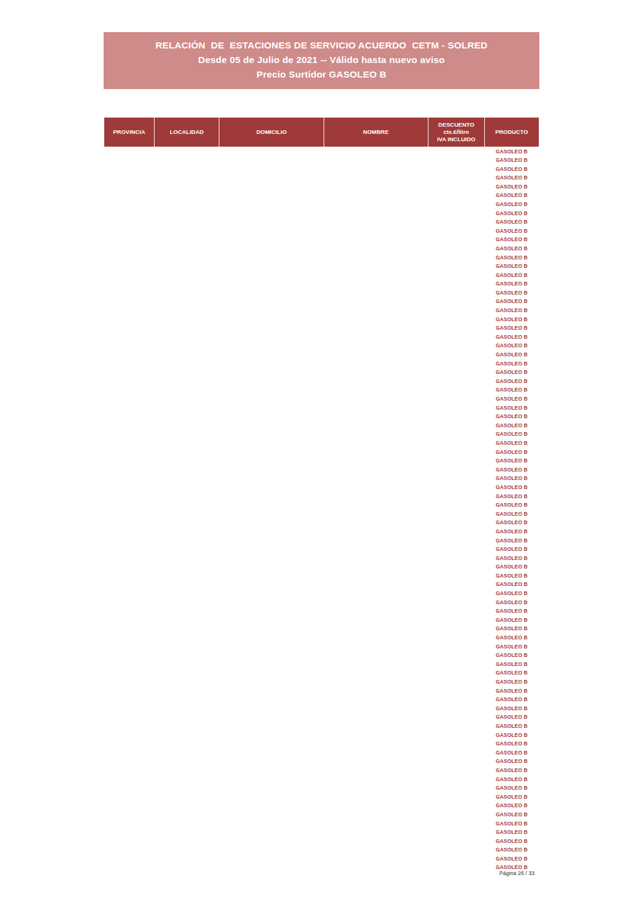RELACIÓN DE ESTACIONES DE SERVICIO ACUERDO CETM - SOLRED
Desde 05 de Julio de 2021 -- Válido hasta nuevo aviso
Precio Surtidor GASOLEO B
| PROVINCIA | LOCALIDAD | DOMICILIO | NOMBRE | DESCUENTO cts.€/litro IVA INCLUIDO | PRODUCTO |
| --- | --- | --- | --- | --- | --- |
| | | | | | GASOLEO B |
| | | | | | GASOLEO B |
| | | | | | GASOLEO B |
| | | | | | GASOLEO B |
| | | | | | GASOLEO B |
| | | | | | GASOLEO B |
| | | | | | GASOLEO B |
| | | | | | GASOLEO B |
| | | | | | GASOLEO B |
| | | | | | GASOLEO B |
| | | | | | GASOLEO B |
| | | | | | GASOLEO B |
| | | | | | GASOLEO B |
| | | | | | GASOLEO B |
| | | | | | GASOLEO B |
| | | | | | GASOLEO B |
| | | | | | GASOLEO B |
| | | | | | GASOLEO B |
| | | | | | GASOLEO B |
| | | | | | GASOLEO B |
| | | | | | GASOLEO B |
| | | | | | GASOLEO B |
| | | | | | GASOLEO B |
| | | | | | GASOLEO B |
| | | | | | GASOLEO B |
| | | | | | GASOLEO B |
| | | | | | GASOLEO B |
| | | | | | GASOLEO B |
| | | | | | GASOLEO B |
| | | | | | GASOLEO B |
| | | | | | GASOLEO B |
| | | | | | GASOLEO B |
| | | | | | GASOLEO B |
| | | | | | GASOLEO B |
| | | | | | GASOLEO B |
| | | | | | GASOLEO B |
| | | | | | GASOLEO B |
| | | | | | GASOLEO B |
| | | | | | GASOLEO B |
| | | | | | GASOLEO B |
| | | | | | GASOLEO B |
| | | | | | GASOLEO B |
| | | | | | GASOLEO B |
| | | | | | GASOLEO B |
| | | | | | GASOLEO B |
| | | | | | GASOLEO B |
| | | | | | GASOLEO B |
| | | | | | GASOLEO B |
| | | | | | GASOLEO B |
| | | | | | GASOLEO B |
| | | | | | GASOLEO B |
| | | | | | GASOLEO B |
| | | | | | GASOLEO B |
| | | | | | GASOLEO B |
| | | | | | GASOLEO B |
| | | | | | GASOLEO B |
| | | | | | GASOLEO B |
| | | | | | GASOLEO B |
| | | | | | GASOLEO B |
| | | | | | GASOLEO B |
| | | | | | GASOLEO B |
| | | | | | GASOLEO B |
| | | | | | GASOLEO B |
| | | | | | GASOLEO B |
| | | | | | GASOLEO B |
| | | | | | GASOLEO B |
| | | | | | GASOLEO B |
| | | | | | GASOLEO B |
| | | | | | GASOLEO B |
| | | | | | GASOLEO B |
| | | | | | GASOLEO B |
| | | | | | GASOLEO B |
| | | | | | GASOLEO B |
| | | | | | GASOLEO B |
| | | | | | GASOLEO B |
| | | | | | GASOLEO B |
| | | | | | GASOLEO B |
| | | | | | GASOLEO B |
| | | | | | GASOLEO B |
| | | | | | GASOLEO B |
| | | | | | GASOLEO B |
| | | | | | GASOLEO B |
Página 26 / 33